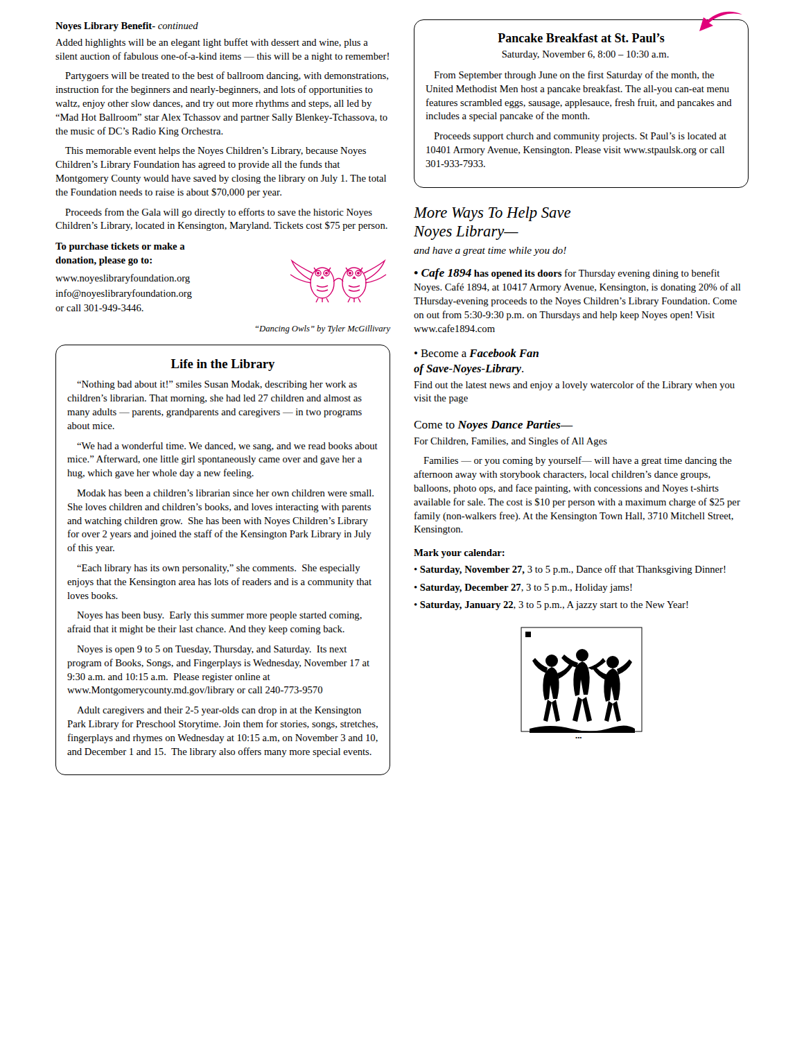Noyes Library Benefit- continued
Added highlights will be an elegant light buffet with dessert and wine, plus a silent auction of fabulous one-of-a-kind items — this will be a night to remember!
Partygoers will be treated to the best of ballroom dancing, with demonstrations, instruction for the beginners and nearly-beginners, and lots of opportunities to waltz, enjoy other slow dances, and try out more rhythms and steps, all led by “Mad Hot Ballroom” star Alex Tchassov and partner Sally Blenkey-Tchassova, to the music of DC’s Radio King Orchestra.
This memorable event helps the Noyes Children’s Library, because Noyes Children’s Library Foundation has agreed to provide all the funds that Montgomery County would have saved by closing the library on July 1. The total the Foundation needs to raise is about $70,000 per year.
Proceeds from the Gala will go directly to efforts to save the historic Noyes Children’s Library, located in Kensington, Maryland. Tickets cost $75 per person.
To purchase tickets or make a
donation, please go to:
www.noyeslibraryfoundation.org
info@noyeslibraryfoundation.org
or call 301-949-3446.
“Dancing Owls” by Tyler McGillivary
Life in the Library
“Nothing bad about it!” smiles Susan Modak, describing her work as children’s librarian. That morning, she had led 27 children and almost as many adults — parents, grandparents and caregivers — in two programs about mice.
“We had a wonderful time. We danced, we sang, and we read books about mice.” Afterward, one little girl spontaneously came over and gave her a hug, which gave her whole day a new feeling.
Modak has been a children’s librarian since her own children were small. She loves children and children’s books, and loves interacting with parents and watching children grow. She has been with Noyes Children’s Library for over 2 years and joined the staff of the Kensington Park Library in July of this year.
“Each library has its own personality,” she comments. She especially enjoys that the Kensington area has lots of readers and is a community that loves books.
Noyes has been busy. Early this summer more people started coming, afraid that it might be their last chance. And they keep coming back.
Noyes is open 9 to 5 on Tuesday, Thursday, and Saturday. Its next program of Books, Songs, and Fingerplays is Wednesday, November 17 at 9:30 a.m. and 10:15 a.m. Please register online at www.Montgomerycounty.md.gov/library or call 240-773-9570
Adult caregivers and their 2-5 year-olds can drop in at the Kensington Park Library for Preschool Storytime. Join them for stories, songs, stretches, fingerplays and rhymes on Wednesday at 10:15 a.m, on November 3 and 10, and December 1 and 15. The library also offers many more special events.
Pancake Breakfast at St. Paul’s
Saturday, November 6, 8:00 – 10:30 a.m.
From September through June on the first Saturday of the month, the United Methodist Men host a pancake breakfast. The all-you can-eat menu features scrambled eggs, sausage, applesauce, fresh fruit, and pancakes and includes a special pancake of the month.
Proceeds support church and community projects. St Paul’s is located at 10401 Armory Avenue, Kensington. Please visit www.stpaulsk.org or call 301-933-7933.
More Ways To Help Save
Noyes Library—
and have a great time while you do!
• Cafe 1894 has opened its doors for Thursday evening dining to benefit Noyes. Café 1894, at 10417 Armory Avenue, Kensington, is donating 20% of all THursday-evening proceeds to the Noyes Children’s Library Foundation. Come on out from 5:30-9:30 p.m. on Thursdays and help keep Noyes open! Visit www.cafe1894.com
• Become a Facebook Fan
of Save-Noyes-Library.
Find out the latest news and enjoy a lovely watercolor of the Library when you visit the page
Come to Noyes Dance Parties—
For Children, Families, and Singles of All Ages
Families — or you coming by yourself— will have a great time dancing the afternoon away with storybook characters, local children’s dance groups, balloons, photo ops, and face painting, with concessions and Noyes t-shirts available for sale. The cost is $10 per person with a maximum charge of $25 per family (non-walkers free). At the Kensington Town Hall, 3710 Mitchell Street, Kensington.
Mark your calendar:
• Saturday, November 27, 3 to 5 p.m., Dance off that Thanksgiving Dinner!
• Saturday, December 27, 3 to 5 p.m., Holiday jams!
• Saturday, January 22, 3 to 5 p.m., A jazzy start to the New Year!
•••